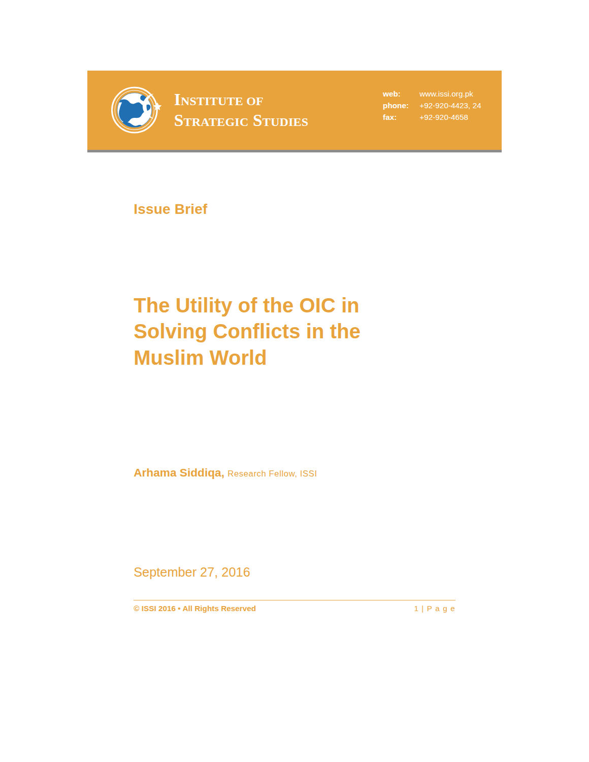INSTITUTE OF
STRATEGIC STUDIES
web: www.issi.org.pk phone:+92-920-4423, 24 fax:+92-920-4658
Issue Brief
The Utility of the OIC in Solving Conflicts in the Muslim World
Arhama Siddiqa, Research Fellow, ISSI
September 27, 2016
© ISSI 2016 • All Rights Reserved
1 | P a g e